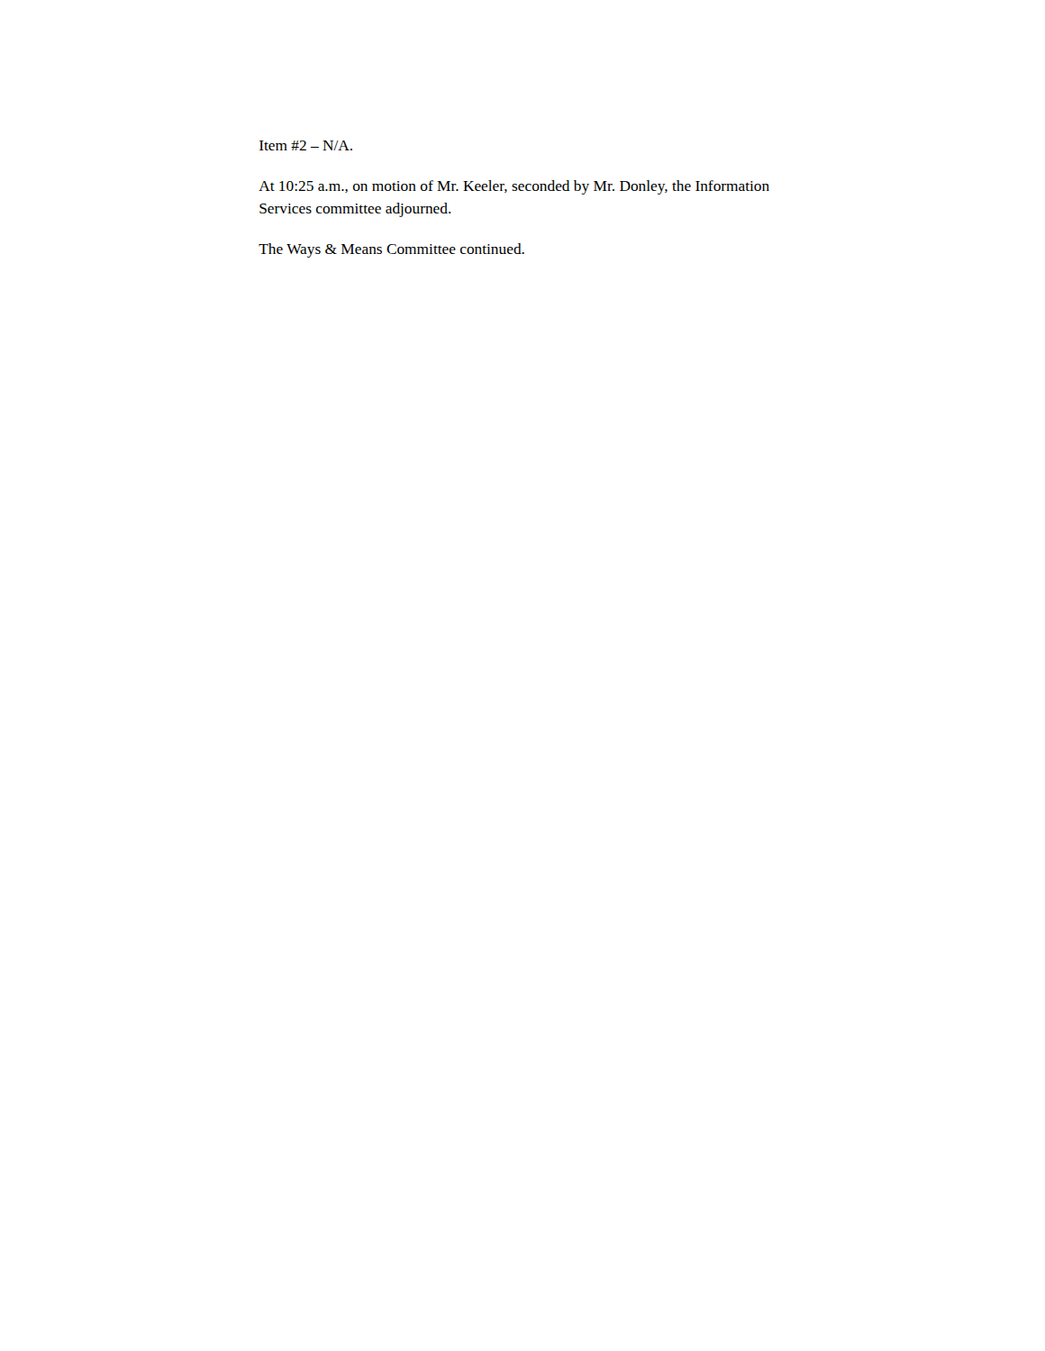Item #2 – N/A.
At 10:25 a.m., on motion of Mr. Keeler, seconded by Mr. Donley, the Information Services committee adjourned.
The Ways & Means Committee continued.